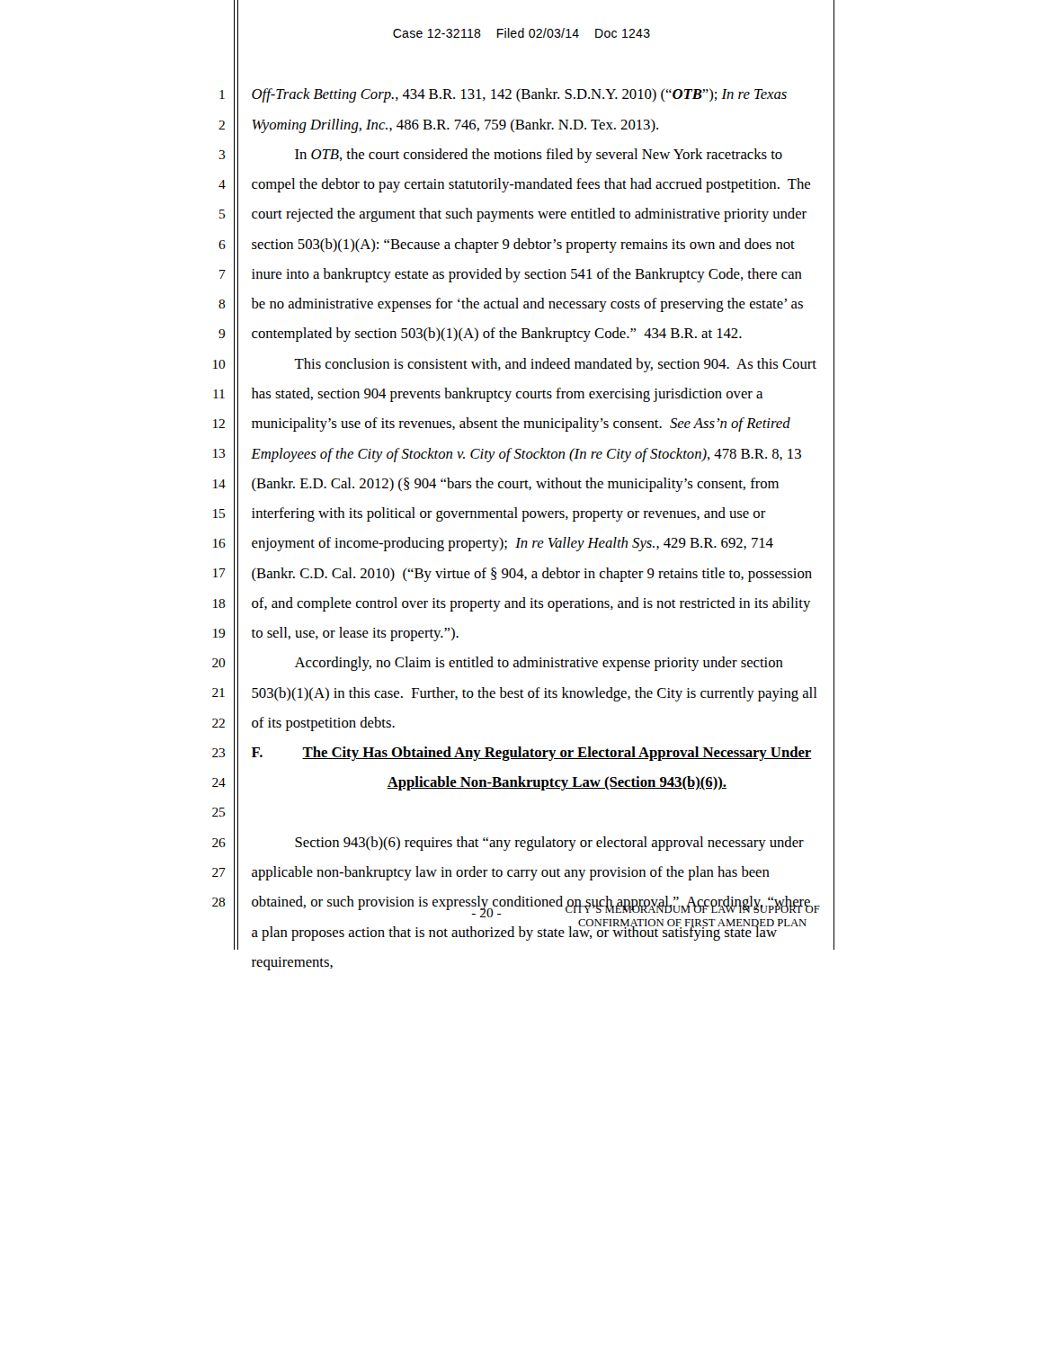Case 12-32118 Filed 02/03/14 Doc 1243
1
2
3
4
5
6
7
8
9
10
11
12
13
14
15
16
17
18
19
20
21
22
23
24
25
26
27
28
Off-Track Betting Corp., 434 B.R. 131, 142 (Bankr. S.D.N.Y. 2010) (“OTB”); In re Texas Wyoming Drilling, Inc., 486 B.R. 746, 759 (Bankr. N.D. Tex. 2013).
In OTB, the court considered the motions filed by several New York racetracks to compel the debtor to pay certain statutorily-mandated fees that had accrued postpetition. The court rejected the argument that such payments were entitled to administrative priority under section 503(b)(1)(A): “Because a chapter 9 debtor’s property remains its own and does not inure into a bankruptcy estate as provided by section 541 of the Bankruptcy Code, there can be no administrative expenses for ‘the actual and necessary costs of preserving the estate’ as contemplated by section 503(b)(1)(A) of the Bankruptcy Code.” 434 B.R. at 142.
This conclusion is consistent with, and indeed mandated by, section 904. As this Court has stated, section 904 prevents bankruptcy courts from exercising jurisdiction over a municipality’s use of its revenues, absent the municipality’s consent. See Ass’n of Retired Employees of the City of Stockton v. City of Stockton (In re City of Stockton), 478 B.R. 8, 13 (Bankr. E.D. Cal. 2012) (§ 904 “bars the court, without the municipality’s consent, from interfering with its political or governmental powers, property or revenues, and use or enjoyment of income-producing property); In re Valley Health Sys., 429 B.R. 692, 714 (Bankr. C.D. Cal. 2010) (“By virtue of § 904, a debtor in chapter 9 retains title to, possession of, and complete control over its property and its operations, and is not restricted in its ability to sell, use, or lease its property.”).
Accordingly, no Claim is entitled to administrative expense priority under section 503(b)(1)(A) in this case. Further, to the best of its knowledge, the City is currently paying all of its postpetition debts.
F.
The City Has Obtained Any Regulatory or Electoral Approval Necessary Under Applicable Non-Bankruptcy Law (Section 943(b)(6)).
Section 943(b)(6) requires that “any regulatory or electoral approval necessary under applicable non-bankruptcy law in order to carry out any provision of the plan has been obtained, or such provision is expressly conditioned on such approval.” Accordingly, “where a plan proposes action that is not authorized by state law, or without satisfying state law requirements,
- 20 -
City’s Memorandum of Law in Support of
Confirmation of First Amended Plan